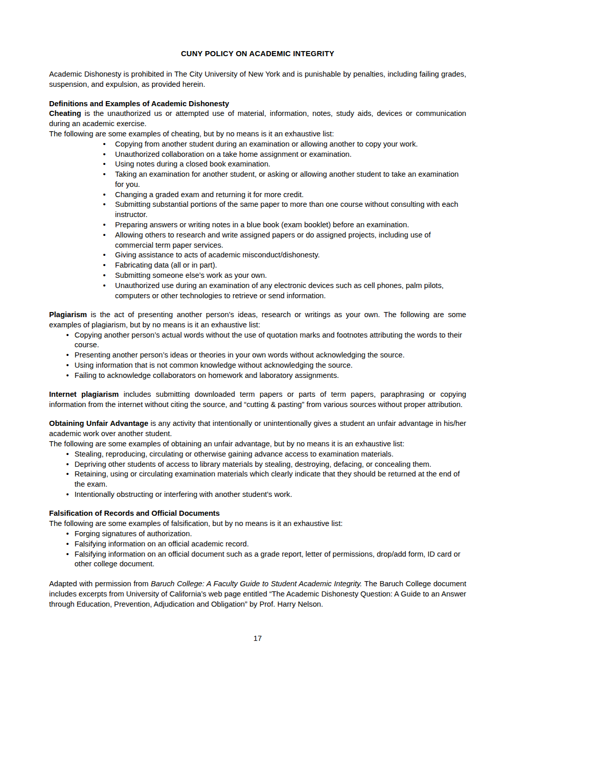CUNY POLICY ON ACADEMIC INTEGRITY
Academic Dishonesty is prohibited in The City University of New York and is punishable by penalties, including failing grades, suspension, and expulsion, as provided herein.
Definitions and Examples of Academic Dishonesty
Cheating is the unauthorized us or attempted use of material, information, notes, study aids, devices or communication during an academic exercise.
The following are some examples of cheating, but by no means is it an exhaustive list:
Copying from another student during an examination or allowing another to copy your work.
Unauthorized collaboration on a take home assignment or examination.
Using notes during a closed book examination.
Taking an examination for another student, or asking or allowing another student to take an examination for you.
Changing a graded exam and returning it for more credit.
Submitting substantial portions of the same paper to more than one course without consulting with each instructor.
Preparing answers or writing notes in a blue book (exam booklet) before an examination.
Allowing others to research and write assigned papers or do assigned projects, including use of commercial term paper services.
Giving assistance to acts of academic misconduct/dishonesty.
Fabricating data (all or in part).
Submitting someone else’s work as your own.
Unauthorized use during an examination of any electronic devices such as cell phones, palm pilots, computers or other technologies to retrieve or send information.
Plagiarism is the act of presenting another person’s ideas, research or writings as your own. The following are some examples of plagiarism, but by no means is it an exhaustive list:
Copying another person’s actual words without the use of quotation marks and footnotes attributing the words to their course.
Presenting another person’s ideas or theories in your own words without acknowledging the source.
Using information that is not common knowledge without acknowledging the source.
Failing to acknowledge collaborators on homework and laboratory assignments.
Internet plagiarism includes submitting downloaded term papers or parts of term papers, paraphrasing or copying information from the internet without citing the source, and “cutting & pasting” from various sources without proper attribution.
Obtaining Unfair Advantage is any activity that intentionally or unintentionally gives a student an unfair advantage in his/her academic work over another student.
The following are some examples of obtaining an unfair advantage, but by no means it is an exhaustive list:
Stealing, reproducing, circulating or otherwise gaining advance access to examination materials.
Depriving other students of access to library materials by stealing, destroying, defacing, or concealing them.
Retaining, using or circulating examination materials which clearly indicate that they should be returned at the end of the exam.
Intentionally obstructing or interfering with another student’s work.
Falsification of Records and Official Documents
The following are some examples of falsification, but by no means is it an exhaustive list:
Forging signatures of authorization.
Falsifying information on an official academic record.
Falsifying information on an official document such as a grade report, letter of permissions, drop/add form, ID card or other college document.
Adapted with permission from Baruch College: A Faculty Guide to Student Academic Integrity. The Baruch College document includes excerpts from University of California’s web page entitled “The Academic Dishonesty Question: A Guide to an Answer through Education, Prevention, Adjudication and Obligation” by Prof. Harry Nelson.
17